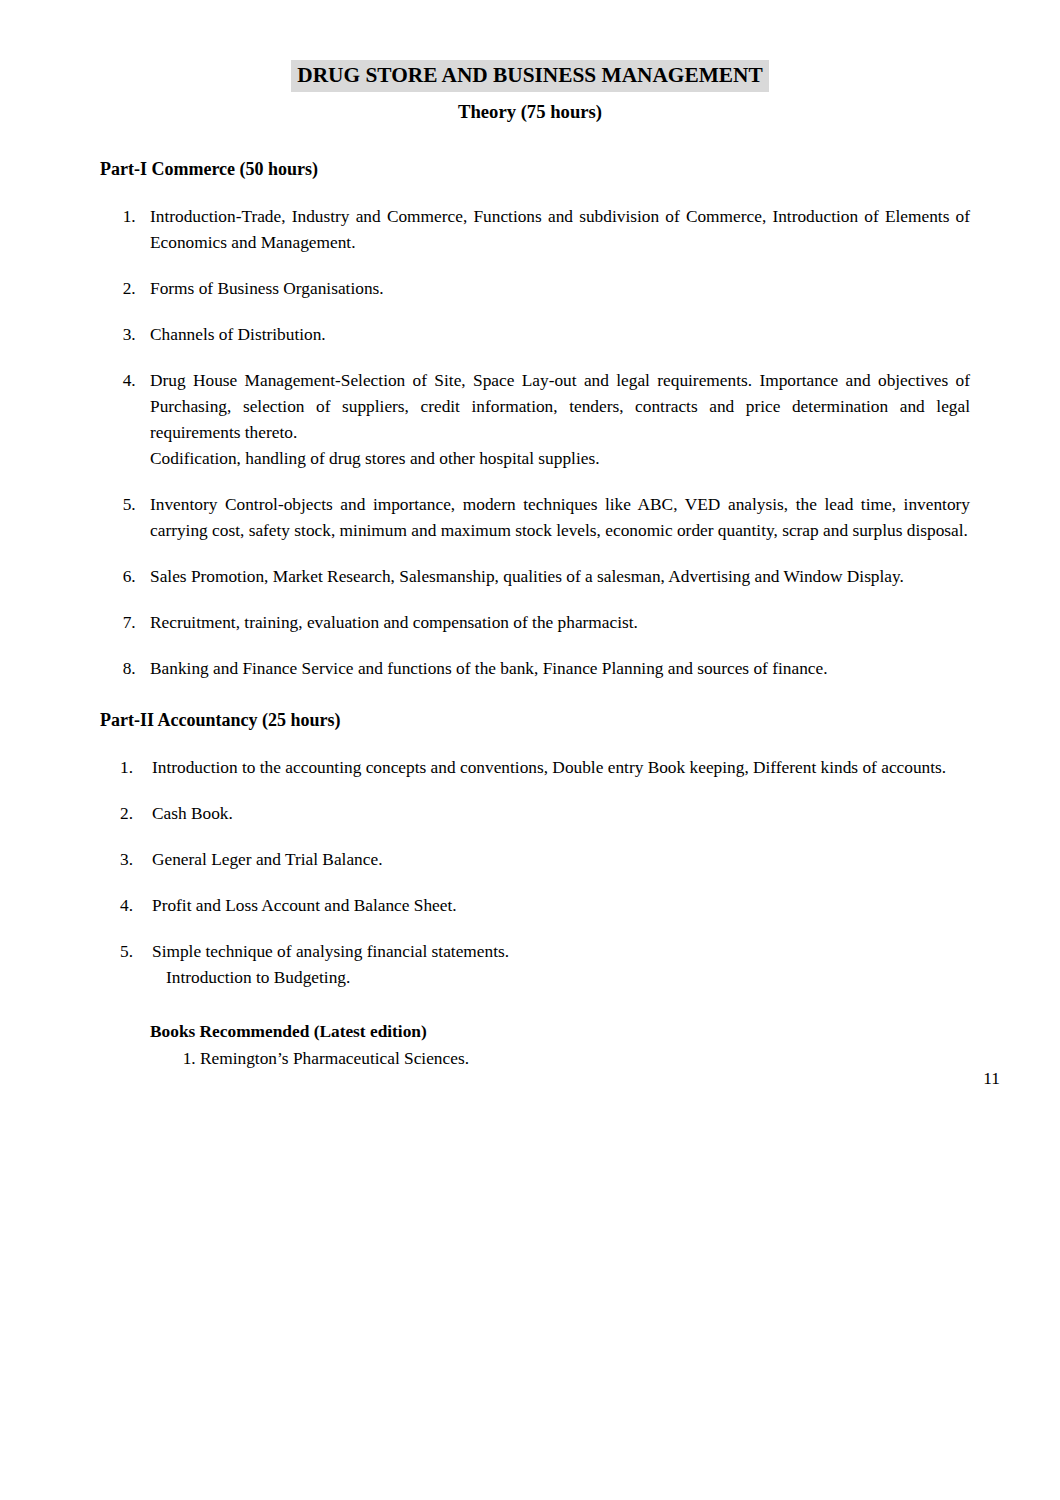DRUG STORE AND BUSINESS MANAGEMENT
Theory (75 hours)
Part-I Commerce (50 hours)
Introduction-Trade, Industry and Commerce, Functions and subdivision of Commerce, Introduction of Elements of Economics and Management.
Forms of Business Organisations.
Channels of Distribution.
Drug House Management-Selection of Site, Space Lay-out and legal requirements. Importance and objectives of Purchasing, selection of suppliers, credit information, tenders, contracts and price determination and legal requirements thereto. Codification, handling of drug stores and other hospital supplies.
Inventory Control-objects and importance, modern techniques like ABC, VED analysis, the lead time, inventory carrying cost, safety stock, minimum and maximum stock levels, economic order quantity, scrap and surplus disposal.
Sales Promotion, Market Research, Salesmanship, qualities of a salesman, Advertising and Window Display.
Recruitment, training, evaluation and compensation of the pharmacist.
Banking and Finance Service and functions of the bank, Finance Planning and sources of finance.
Part-II Accountancy (25 hours)
Introduction to the accounting concepts and conventions, Double entry Book keeping, Different kinds of accounts.
Cash Book.
General Leger and Trial Balance.
Profit and Loss Account and Balance Sheet.
Simple technique of analysing financial statements. Introduction to Budgeting.
Books Recommended (Latest edition)
Remington’s Pharmaceutical Sciences.
11